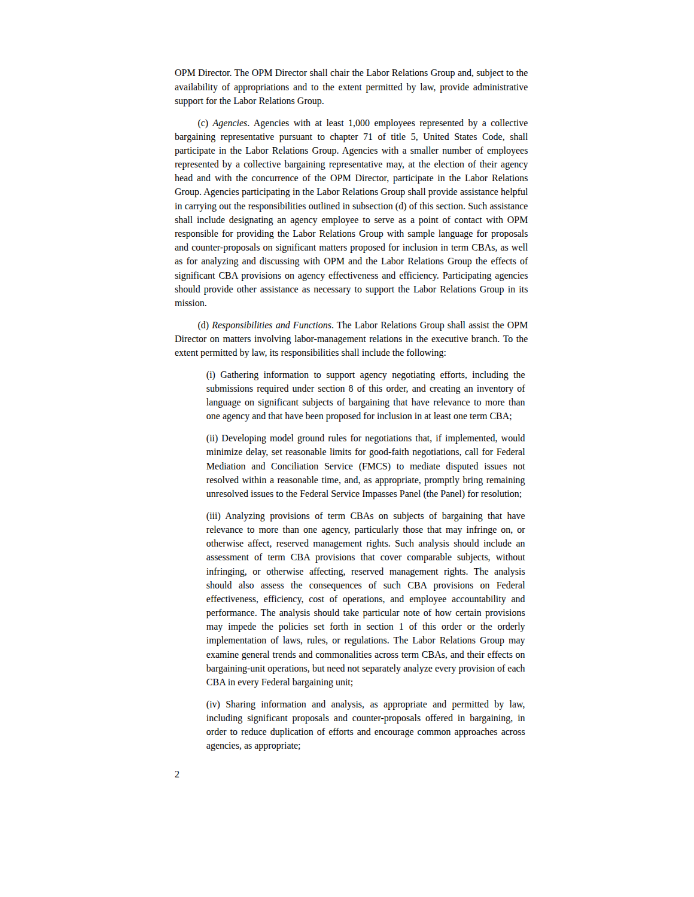OPM Director. The OPM Director shall chair the Labor Relations Group and, subject to the availability of appropriations and to the extent permitted by law, provide administrative support for the Labor Relations Group.
(c) Agencies. Agencies with at least 1,000 employees represented by a collective bargaining representative pursuant to chapter 71 of title 5, United States Code, shall participate in the Labor Relations Group. Agencies with a smaller number of employees represented by a collective bargaining representative may, at the election of their agency head and with the concurrence of the OPM Director, participate in the Labor Relations Group. Agencies participating in the Labor Relations Group shall provide assistance helpful in carrying out the responsibilities outlined in subsection (d) of this section. Such assistance shall include designating an agency employee to serve as a point of contact with OPM responsible for providing the Labor Relations Group with sample language for proposals and counter-proposals on significant matters proposed for inclusion in term CBAs, as well as for analyzing and discussing with OPM and the Labor Relations Group the effects of significant CBA provisions on agency effectiveness and efficiency. Participating agencies should provide other assistance as necessary to support the Labor Relations Group in its mission.
(d) Responsibilities and Functions. The Labor Relations Group shall assist the OPM Director on matters involving labor-management relations in the executive branch. To the extent permitted by law, its responsibilities shall include the following:
(i) Gathering information to support agency negotiating efforts, including the submissions required under section 8 of this order, and creating an inventory of language on significant subjects of bargaining that have relevance to more than one agency and that have been proposed for inclusion in at least one term CBA;
(ii) Developing model ground rules for negotiations that, if implemented, would minimize delay, set reasonable limits for good-faith negotiations, call for Federal Mediation and Conciliation Service (FMCS) to mediate disputed issues not resolved within a reasonable time, and, as appropriate, promptly bring remaining unresolved issues to the Federal Service Impasses Panel (the Panel) for resolution;
(iii) Analyzing provisions of term CBAs on subjects of bargaining that have relevance to more than one agency, particularly those that may infringe on, or otherwise affect, reserved management rights. Such analysis should include an assessment of term CBA provisions that cover comparable subjects, without infringing, or otherwise affecting, reserved management rights. The analysis should also assess the consequences of such CBA provisions on Federal effectiveness, efficiency, cost of operations, and employee accountability and performance. The analysis should take particular note of how certain provisions may impede the policies set forth in section 1 of this order or the orderly implementation of laws, rules, or regulations. The Labor Relations Group may examine general trends and commonalities across term CBAs, and their effects on bargaining-unit operations, but need not separately analyze every provision of each CBA in every Federal bargaining unit;
(iv) Sharing information and analysis, as appropriate and permitted by law, including significant proposals and counter-proposals offered in bargaining, in order to reduce duplication of efforts and encourage common approaches across agencies, as appropriate;
2